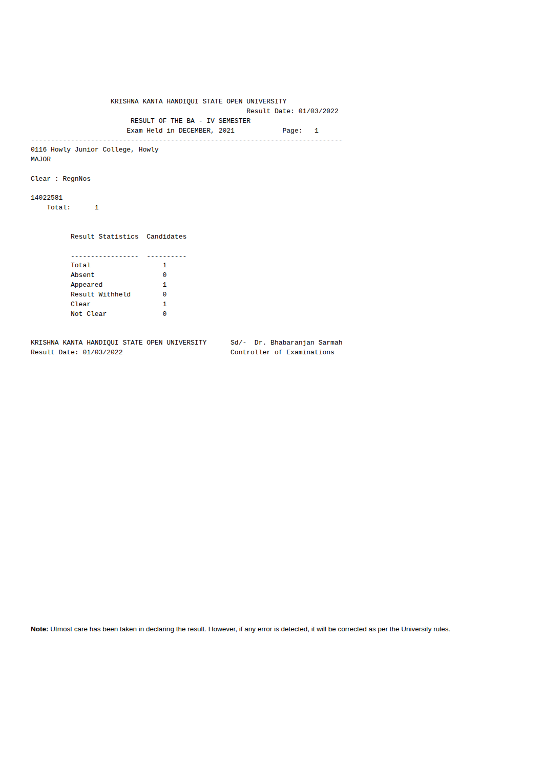KRISHNA KANTA HANDIQUI STATE OPEN UNIVERSITY
                                                      Result Date: 01/03/2022
                         RESULT OF THE BA - IV SEMESTER
                        Exam Held in DECEMBER, 2021            Page:   1
------------------------------------------------------------------------------
0116 Howly Junior College, Howly
MAJOR

Clear : RegnNos

14022581
    Total:      1


          Result Statistics  Candidates

          -----------------  ----------
          Total                  1
          Absent                 0
          Appeared               1
          Result Withheld        0
          Clear                  1
          Not Clear              0


KRISHNA KANTA HANDIQUI STATE OPEN UNIVERSITY      Sd/-  Dr. Bhabaranjan Sarmah
Result Date: 01/03/2022                           Controller of Examinations
Note: Utmost care has been taken in declaring the result. However, if any error is detected, it will be corrected as per the University rules.